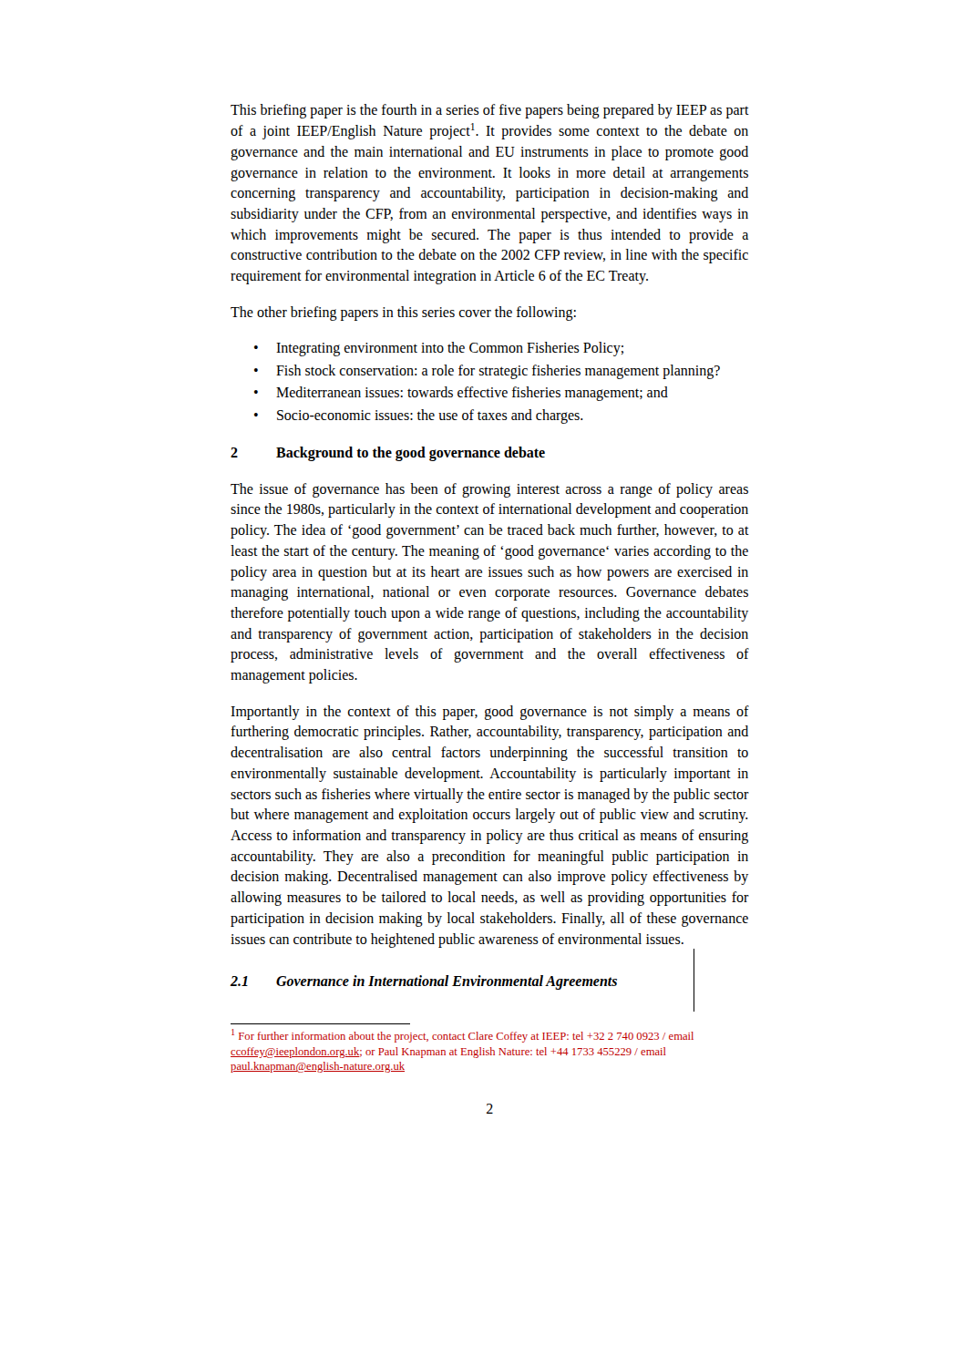This briefing paper is the fourth in a series of five papers being prepared by IEEP as part of a joint IEEP/English Nature project1. It provides some context to the debate on governance and the main international and EU instruments in place to promote good governance in relation to the environment. It looks in more detail at arrangements concerning transparency and accountability, participation in decision-making and subsidiarity under the CFP, from an environmental perspective, and identifies ways in which improvements might be secured. The paper is thus intended to provide a constructive contribution to the debate on the 2002 CFP review, in line with the specific requirement for environmental integration in Article 6 of the EC Treaty.
The other briefing papers in this series cover the following:
Integrating environment into the Common Fisheries Policy;
Fish stock conservation: a role for strategic fisheries management planning?
Mediterranean issues: towards effective fisheries management; and
Socio-economic issues: the use of taxes and charges.
2 Background to the good governance debate
The issue of governance has been of growing interest across a range of policy areas since the 1980s, particularly in the context of international development and cooperation policy. The idea of ‘good government’ can be traced back much further, however, to at least the start of the century. The meaning of ‘good governance‘ varies according to the policy area in question but at its heart are issues such as how powers are exercised in managing international, national or even corporate resources. Governance debates therefore potentially touch upon a wide range of questions, including the accountability and transparency of government action, participation of stakeholders in the decision process, administrative levels of government and the overall effectiveness of management policies.
Importantly in the context of this paper, good governance is not simply a means of furthering democratic principles. Rather, accountability, transparency, participation and decentralisation are also central factors underpinning the successful transition to environmentally sustainable development. Accountability is particularly important in sectors such as fisheries where virtually the entire sector is managed by the public sector but where management and exploitation occurs largely out of public view and scrutiny. Access to information and transparency in policy are thus critical as means of ensuring accountability. They are also a precondition for meaningful public participation in decision making. Decentralised management can also improve policy effectiveness by allowing measures to be tailored to local needs, as well as providing opportunities for participation in decision making by local stakeholders. Finally, all of these governance issues can contribute to heightened public awareness of environmental issues.
2.1 Governance in International Environmental Agreements
1 For further information about the project, contact Clare Coffey at IEEP: tel +32 2 740 0923 / email ccoffey@ieeplondon.org.uk; or Paul Knapman at English Nature: tel +44 1733 455229 / email paul.knapman@english-nature.org.uk
2